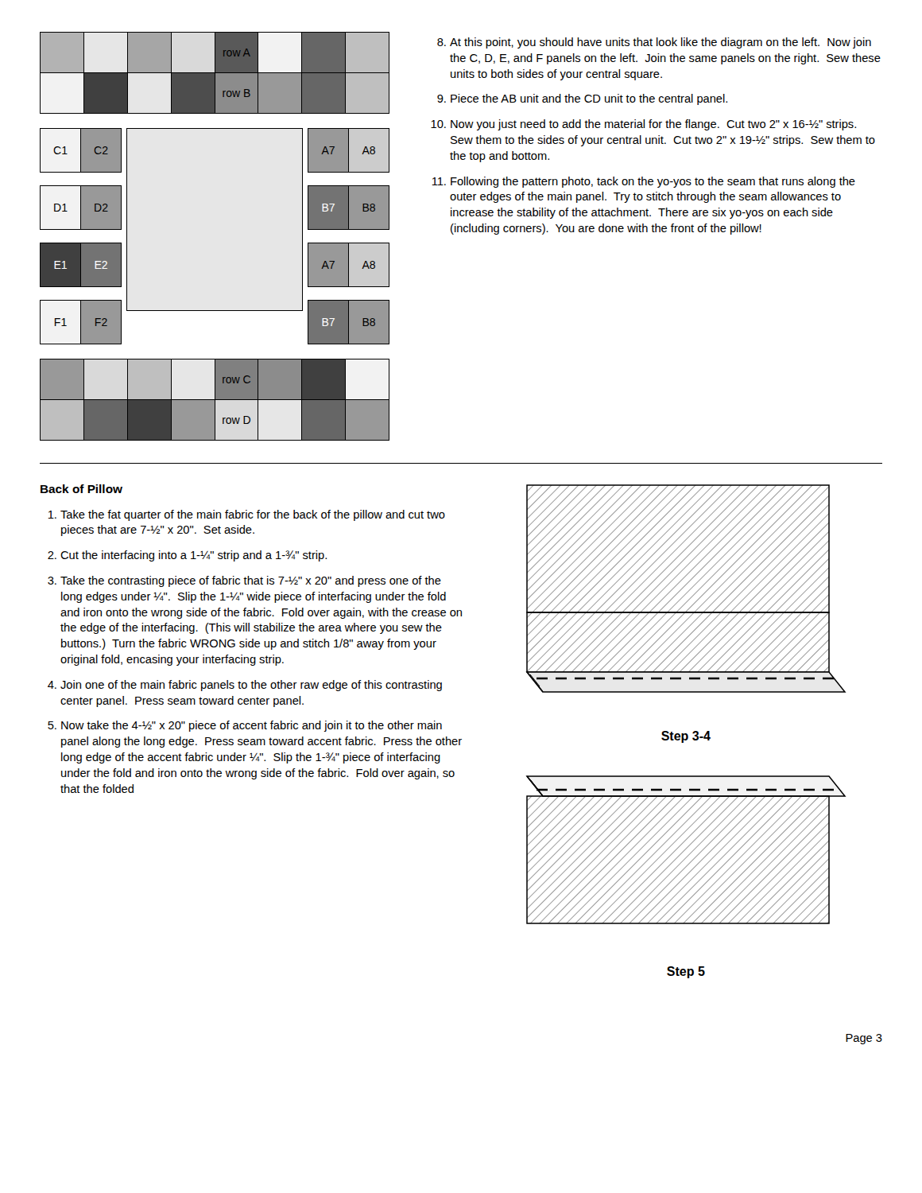| | | | | row A | | | |
| | | | | row B | | | |
| C1 | C2 |
| D1 | D2 |
| E1 | E2 |
| F1 | F2 |
| A7 | A8 |
| B7 | B8 |
| A7 | A8 |
| B7 | B8 |
| | | | | row C | | | |
| | | | | row D | | | |
At this point, you should have units that look like the diagram on the left. Now join the C, D, E, and F panels on the left. Join the same panels on the right. Sew these units to both sides of your central square.
Piece the AB unit and the CD unit to the central panel.
Now you just need to add the material for the flange. Cut two 2" x 16-½" strips. Sew them to the sides of your central unit. Cut two 2" x 19-½" strips. Sew them to the top and bottom.
Following the pattern photo, tack on the yo-yos to the seam that runs along the outer edges of the main panel. Try to stitch through the seam allowances to increase the stability of the attachment. There are six yo-yos on each side (including corners). You are done with the front of the pillow!
Back of Pillow
Take the fat quarter of the main fabric for the back of the pillow and cut two pieces that are 7-½" x 20". Set aside.
Cut the interfacing into a 1-¼" strip and a 1-¾" strip.
Take the contrasting piece of fabric that is 7-½" x 20" and press one of the long edges under ¼". Slip the 1-¼" wide piece of interfacing under the fold and iron onto the wrong side of the fabric. Fold over again, with the crease on the edge of the interfacing. (This will stabilize the area where you sew the buttons.) Turn the fabric WRONG side up and stitch 1/8" away from your original fold, encasing your interfacing strip.
Join one of the main fabric panels to the other raw edge of this contrasting center panel. Press seam toward center panel.
Now take the 4-½" x 20" piece of accent fabric and join it to the other main panel along the long edge. Press seam toward accent fabric. Press the other long edge of the accent fabric under ¼". Slip the 1-¾" piece of interfacing under the fold and iron onto the wrong side of the fabric. Fold over again, so that the folded
Step 3-4
Step 5
Page 3